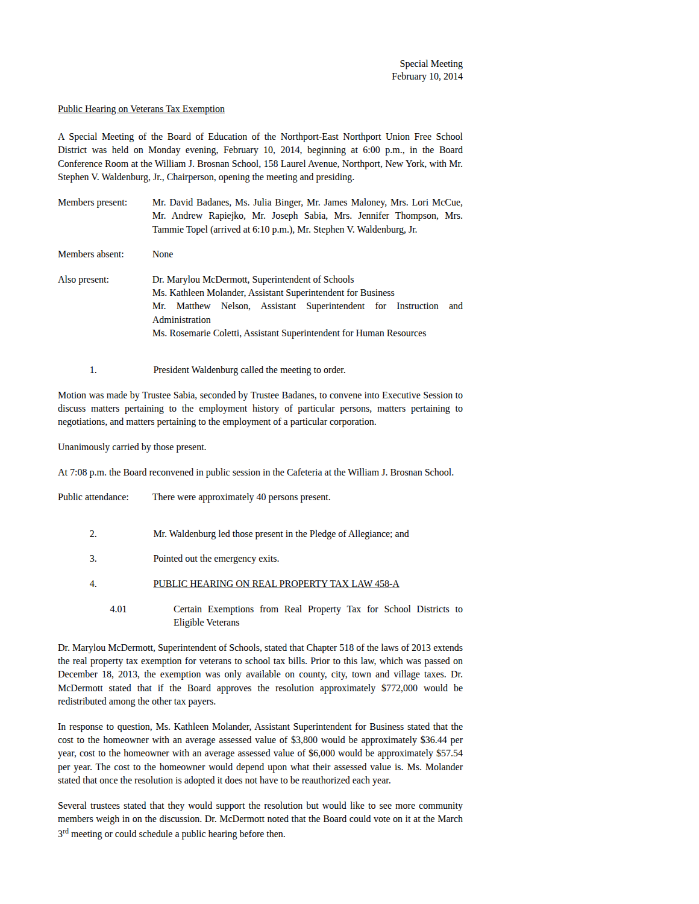Special Meeting
February 10, 2014
Public Hearing on Veterans Tax Exemption
A Special Meeting of the Board of Education of the Northport-East Northport Union Free School District was held on Monday evening, February 10, 2014, beginning at 6:00 p.m., in the Board Conference Room at the William J. Brosnan School, 158 Laurel Avenue, Northport, New York, with Mr. Stephen V. Waldenburg, Jr., Chairperson, opening the meeting and presiding.
| Members present: | Mr. David Badanes, Ms. Julia Binger, Mr. James Maloney, Mrs. Lori McCue, Mr. Andrew Rapiejko, Mr. Joseph Sabia, Mrs. Jennifer Thompson, Mrs. Tammie Topel (arrived at 6:10 p.m.), Mr. Stephen V. Waldenburg, Jr. |
| Members absent: | None |
| Also present: | Dr. Marylou McDermott, Superintendent of Schools Ms. Kathleen Molander, Assistant Superintendent for Business Mr. Matthew Nelson, Assistant Superintendent for Instruction and Administration Ms. Rosemarie Coletti, Assistant Superintendent for Human Resources |
1.
President Waldenburg called the meeting to order.
Motion was made by Trustee Sabia, seconded by Trustee Badanes, to convene into Executive Session to discuss matters pertaining to the employment history of particular persons, matters pertaining to negotiations, and matters pertaining to the employment of a particular corporation.
Unanimously carried by those present.
At 7:08 p.m. the Board reconvened in public session in the Cafeteria at the William J. Brosnan School.
| Public attendance: | There were approximately 40 persons present. |
2.
Mr. Waldenburg led those present in the Pledge of Allegiance; and
3.
Pointed out the emergency exits.
4.
PUBLIC HEARING ON REAL PROPERTY TAX LAW 458-A
4.01
Certain Exemptions from Real Property Tax for School Districts to Eligible Veterans
Dr. Marylou McDermott, Superintendent of Schools, stated that Chapter 518 of the laws of 2013 extends the real property tax exemption for veterans to school tax bills. Prior to this law, which was passed on December 18, 2013, the exemption was only available on county, city, town and village taxes. Dr. McDermott stated that if the Board approves the resolution approximately $772,000 would be redistributed among the other tax payers.
In response to question, Ms. Kathleen Molander, Assistant Superintendent for Business stated that the cost to the homeowner with an average assessed value of $3,800 would be approximately $36.44 per year, cost to the homeowner with an average assessed value of $6,000 would be approximately $57.54 per year. The cost to the homeowner would depend upon what their assessed value is. Ms. Molander stated that once the resolution is adopted it does not have to be reauthorized each year.
Several trustees stated that they would support the resolution but would like to see more community members weigh in on the discussion. Dr. McDermott noted that the Board could vote on it at the March 3rd meeting or could schedule a public hearing before then.